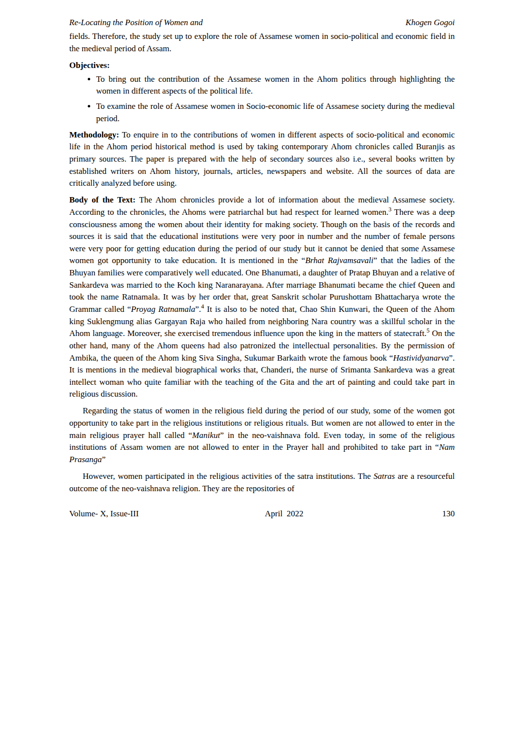Re-Locating the Position of Women and
Khogen Gogoi
fields. Therefore, the study set up to explore the role of Assamese women in socio-political and economic field in the medieval period of Assam.
Objectives:
To bring out the contribution of the Assamese women in the Ahom politics through highlighting the women in different aspects of the political life.
To examine the role of Assamese women in Socio-economic life of Assamese society during the medieval period.
Methodology: To enquire in to the contributions of women in different aspects of socio-political and economic life in the Ahom period historical method is used by taking contemporary Ahom chronicles called Buranjis as primary sources. The paper is prepared with the help of secondary sources also i.e., several books written by established writers on Ahom history, journals, articles, newspapers and website. All the sources of data are critically analyzed before using.
Body of the Text: The Ahom chronicles provide a lot of information about the medieval Assamese society. According to the chronicles, the Ahoms were patriarchal but had respect for learned women.3 There was a deep consciousness among the women about their identity for making society. Though on the basis of the records and sources it is said that the educational institutions were very poor in number and the number of female persons were very poor for getting education during the period of our study but it cannot be denied that some Assamese women got opportunity to take education. It is mentioned in the “Brhat Rajvamsavali” that the ladies of the Bhuyan families were comparatively well educated. One Bhanumati, a daughter of Pratap Bhuyan and a relative of Sankardeva was married to the Koch king Naranarayana. After marriage Bhanumati became the chief Queen and took the name Ratnamala. It was by her order that, great Sanskrit scholar Purushottam Bhattacharya wrote the Grammar called “Proyag Ratnamala”.4 It is also to be noted that, Chao Shin Kunwari, the Queen of the Ahom king Suklengmung alias Gargayan Raja who hailed from neighboring Nara country was a skillful scholar in the Ahom language. Moreover, she exercised tremendous influence upon the king in the matters of statecraft.5 On the other hand, many of the Ahom queens had also patronized the intellectual personalities. By the permission of Ambika, the queen of the Ahom king Siva Singha, Sukumar Barkaith wrote the famous book “Hastividyanarva”. It is mentions in the medieval biographical works that, Chanderi, the nurse of Srimanta Sankardeva was a great intellect woman who quite familiar with the teaching of the Gita and the art of painting and could take part in religious discussion.
Regarding the status of women in the religious field during the period of our study, some of the women got opportunity to take part in the religious institutions or religious rituals. But women are not allowed to enter in the main religious prayer hall called “Manikut” in the neo-vaishnava fold. Even today, in some of the religious institutions of Assam women are not allowed to enter in the Prayer hall and prohibited to take part in “Nam Prasanga”
However, women participated in the religious activities of the satra institutions. The Satras are a resourceful outcome of the neo-vaishnava religion. They are the repositories of
Volume- X, Issue-III
April 2022
130